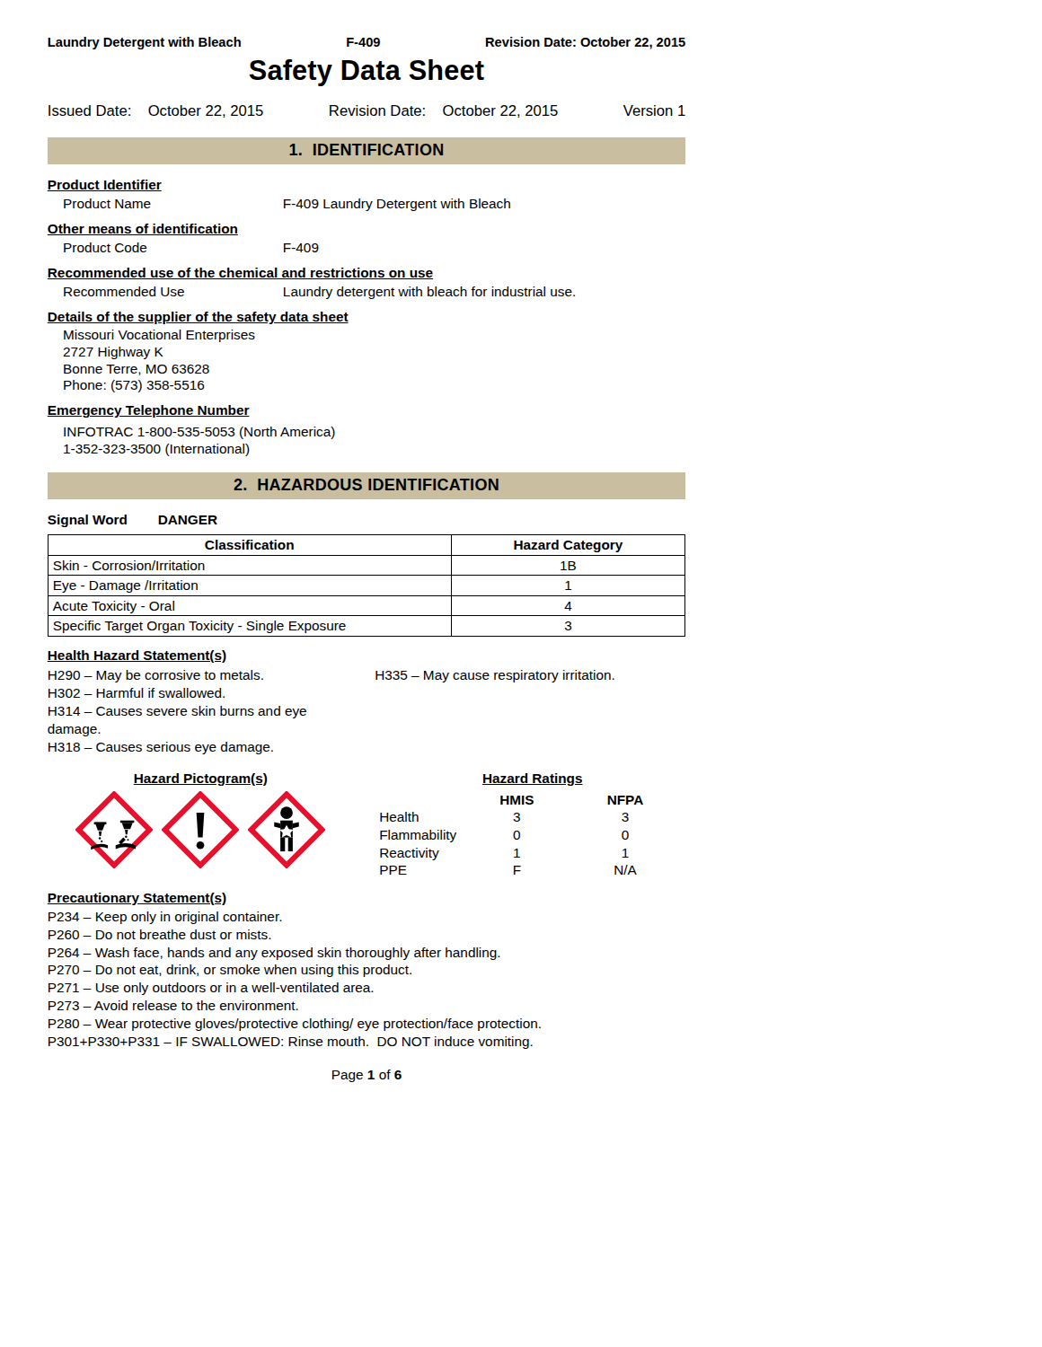Laundry Detergent with Bleach
F-409
Revision Date: October 22, 2015
Safety Data Sheet
Issued Date: October 22, 2015
Revision Date: October 22, 2015
Version 1
1. IDENTIFICATION
Product Identifier
Product Name
F-409 Laundry Detergent with Bleach
Other means of identification
Product Code
F-409
Recommended use of the chemical and restrictions on use
Recommended Use
Laundry detergent with bleach for industrial use.
Details of the supplier of the safety data sheet
Missouri Vocational Enterprises
2727 Highway K
Bonne Terre, MO 63628
Phone: (573) 358-5516
Emergency Telephone Number
INFOTRAC 1-800-535-5053 (North America)
1-352-323-3500 (International)
2. HAZARDOUS IDENTIFICATION
Signal Word
DANGER
| Classification | Hazard Category |
| --- | --- |
| Skin - Corrosion/Irritation | 1B |
| Eye - Damage /Irritation | 1 |
| Acute Toxicity - Oral | 4 |
| Specific Target Organ Toxicity - Single Exposure | 3 |
Health Hazard Statement(s)
H290 – May be corrosive to metals.
H302 – Harmful if swallowed.
H314 – Causes severe skin burns and eye damage.
H318 – Causes serious eye damage.
H335 – May cause respiratory irritation.
Hazard Pictogram(s)
Hazard Ratings
| | HMIS | NFPA |
| --- | --- | --- |
| Health | 3 | 3 |
| Flammability | 0 | 0 |
| Reactivity | 1 | 1 |
| PPE | F | N/A |
Precautionary Statement(s)
P234 – Keep only in original container.
P260 – Do not breathe dust or mists.
P264 – Wash face, hands and any exposed skin thoroughly after handling.
P270 – Do not eat, drink, or smoke when using this product.
P271 – Use only outdoors or in a well-ventilated area.
P273 – Avoid release to the environment.
P280 – Wear protective gloves/protective clothing/ eye protection/face protection.
P301+P330+P331 – IF SWALLOWED: Rinse mouth. DO NOT induce vomiting.
Page 1 of 6